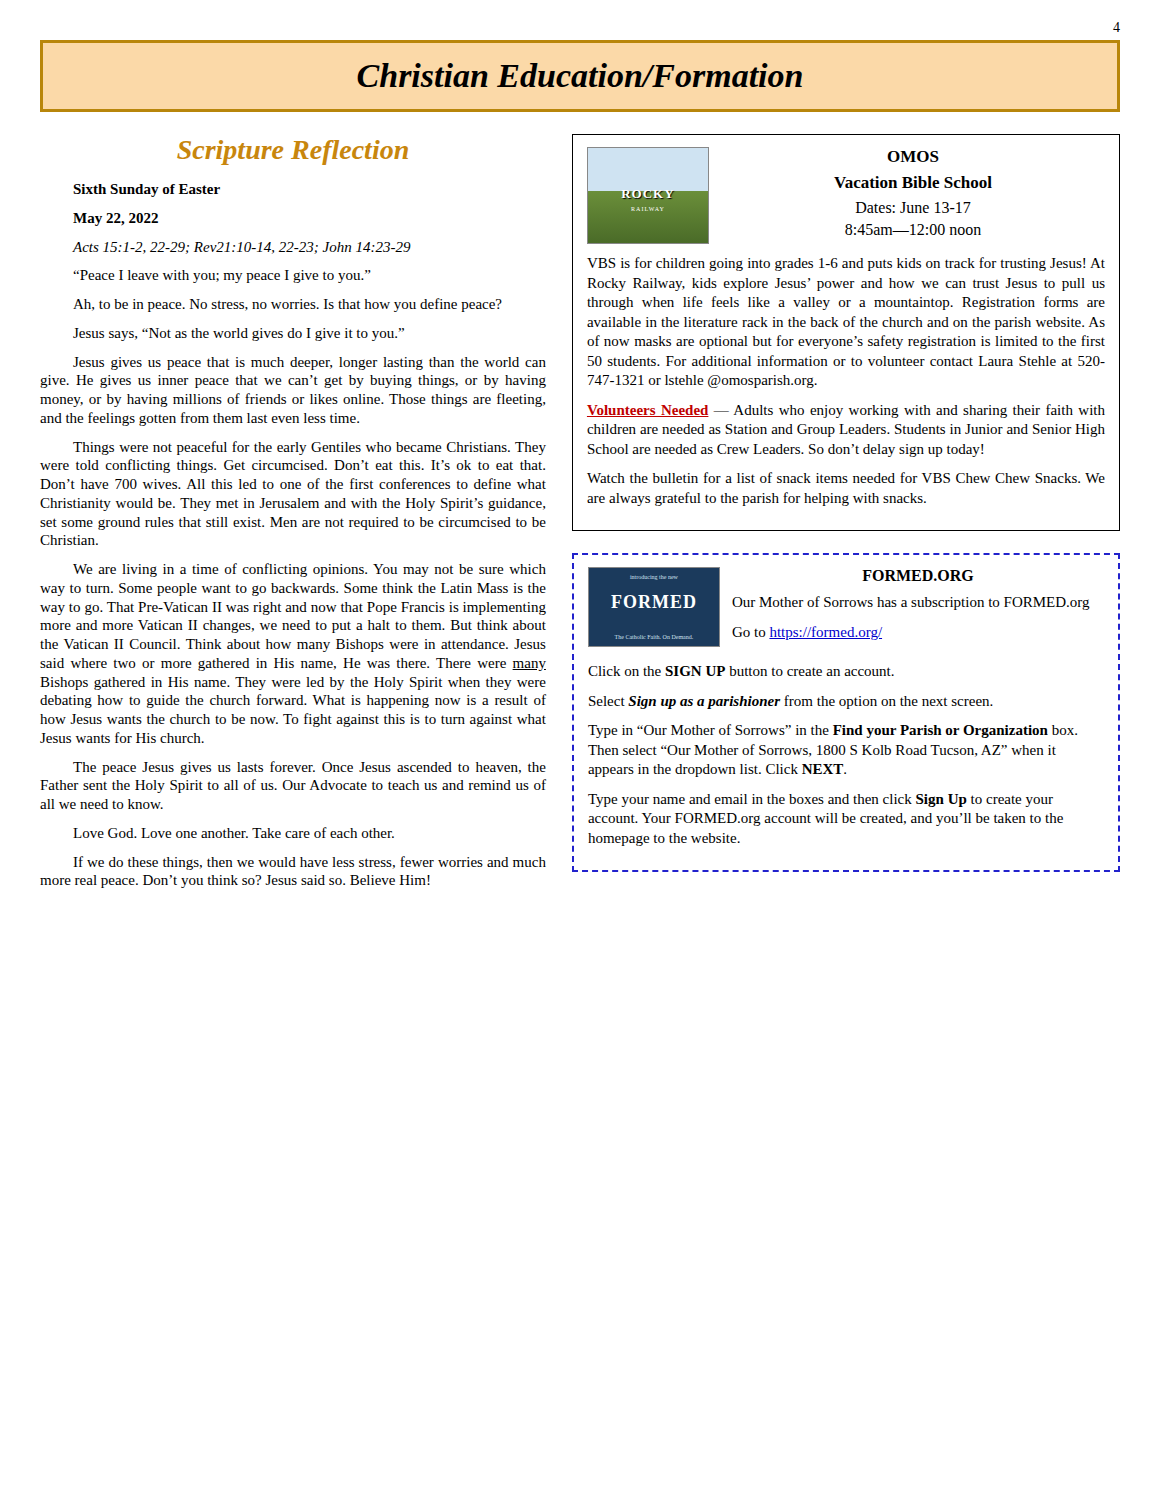4
Christian Education/Formation
Scripture Reflection
Sixth Sunday of Easter
May 22, 2022
Acts 15:1-2, 22-29; Rev21:10-14, 22-23; John 14:23-29
“Peace I leave with you; my peace I give to you.”
Ah, to be in peace. No stress, no worries. Is that how you define peace?
Jesus says, “Not as the world gives do I give it to you.”
Jesus gives us peace that is much deeper, longer lasting than the world can give. He gives us inner peace that we can’t get by buying things, or by having money, or by having millions of friends or likes online. Those things are fleeting, and the feelings gotten from them last even less time.
Things were not peaceful for the early Gentiles who became Christians. They were told conflicting things. Get circumcised. Don’t eat this. It’s ok to eat that. Don’t have 700 wives. All this led to one of the first conferences to define what Christianity would be. They met in Jerusalem and with the Holy Spirit’s guidance, set some ground rules that still exist. Men are not required to be circumcised to be Christian.
We are living in a time of conflicting opinions. You may not be sure which way to turn. Some people want to go backwards. Some think the Latin Mass is the way to go. That Pre-Vatican II was right and now that Pope Francis is implementing more and more Vatican II changes, we need to put a halt to them. But think about the Vatican II Council. Think about how many Bishops were in attendance. Jesus said where two or more gathered in His name, He was there. There were many Bishops gathered in His name. They were led by the Holy Spirit when they were debating how to guide the church forward. What is happening now is a result of how Jesus wants the church to be now. To fight against this is to turn against what Jesus wants for His church.
The peace Jesus gives us lasts forever. Once Jesus ascended to heaven, the Father sent the Holy Spirit to all of us. Our Advocate to teach us and remind us of all we need to know.
Love God. Love one another. Take care of each other.
If we do these things, then we would have less stress, fewer worries and much more real peace. Don’t you think so? Jesus said so. Believe Him!
ROCKY
RAILWAY
OMOS
Vacation Bible School
Dates: June 13-17
8:45am—12:00 noon
VBS is for children going into grades 1-6 and puts kids on track for trusting Jesus! At Rocky Railway, kids explore Jesus’ power and how we can trust Jesus to pull us through when life feels like a valley or a mountaintop. Registration forms are available in the literature rack in the back of the church and on the parish website. As of now masks are optional but for everyone’s safety registration is limited to the first 50 students. For additional information or to volunteer contact Laura Stehle at 520-747-1321 or lstehle @omosparish.org.
Volunteers Needed — Adults who enjoy working with and sharing their faith with children are needed as Station and Group Leaders. Students in Junior and Senior High School are needed as Crew Leaders. So don’t delay sign up today!
Watch the bulletin for a list of snack items needed for VBS Chew Chew Snacks. We are always grateful to the parish for helping with snacks.
introducing the new
FORMED
The Catholic Faith. On Demand.
FORMED.ORG
Our Mother of Sorrows has a subscription to FORMED.org
Go to https://formed.org/
Click on the SIGN UP button to create an account.
Select Sign up as a parishioner from the option on the next screen.
Type in “Our Mother of Sorrows” in the Find your Parish or Organization box. Then select “Our Mother of Sorrows, 1800 S Kolb Road Tucson, AZ” when it appears in the dropdown list. Click NEXT.
Type your name and email in the boxes and then click Sign Up to create your account. Your FORMED.org account will be created, and you’ll be taken to the homepage to the website.